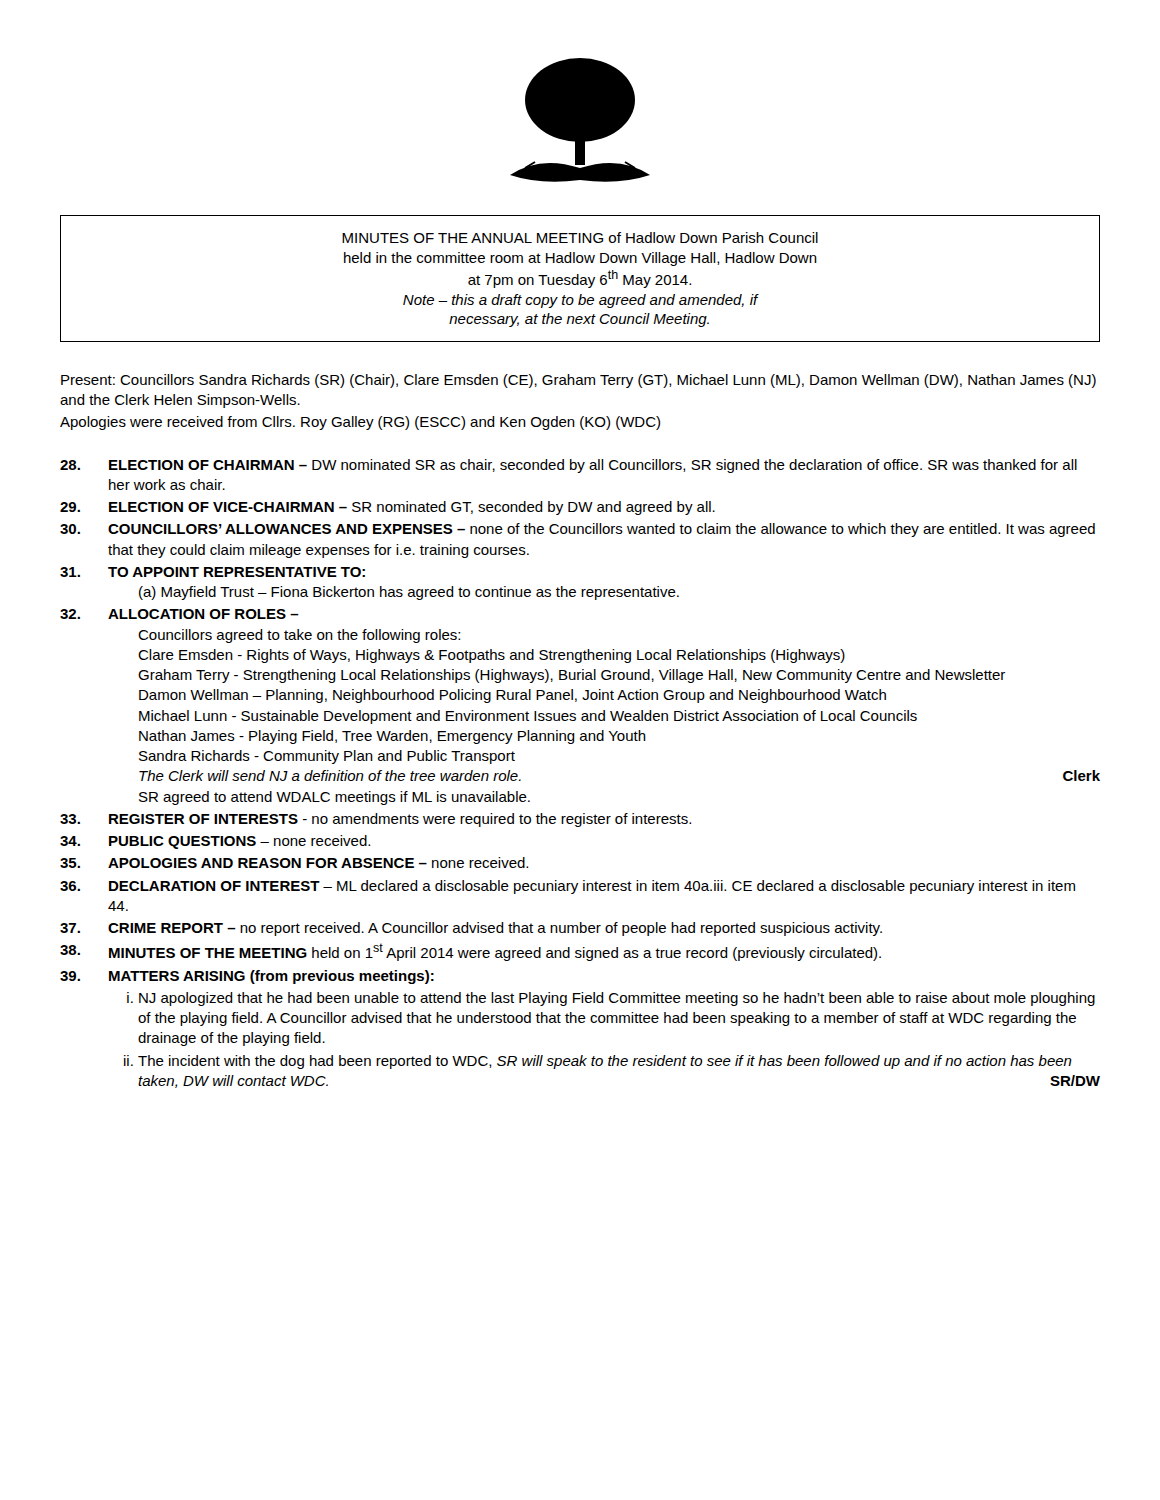MINUTES OF THE ANNUAL MEETING of Hadlow Down Parish Council
held in the committee room at Hadlow Down Village Hall, Hadlow Down
at 7pm on Tuesday 6th May 2014.
Note – this a draft copy to be agreed and amended, if
necessary, at the next Council Meeting.
Present: Councillors Sandra Richards (SR) (Chair), Clare Emsden (CE), Graham Terry (GT), Michael Lunn (ML), Damon Wellman (DW), Nathan James (NJ) and the Clerk Helen Simpson-Wells.
Apologies were received from Cllrs. Roy Galley (RG) (ESCC) and Ken Ogden (KO) (WDC)
ELECTION OF CHAIRMAN – DW nominated SR as chair, seconded by all Councillors, SR signed the declaration of office. SR was thanked for all her work as chair.
ELECTION OF VICE-CHAIRMAN – SR nominated GT, seconded by DW and agreed by all.
COUNCILLORS’ ALLOWANCES AND EXPENSES – none of the Councillors wanted to claim the allowance to which they are entitled. It was agreed that they could claim mileage expenses for i.e. training courses.
TO APPOINT REPRESENTATIVE TO:
(a) Mayfield Trust – Fiona Bickerton has agreed to continue as the representative.
ALLOCATION OF ROLES –
Councillors agreed to take on the following roles:
Clare Emsden - Rights of Ways, Highways & Footpaths and Strengthening Local Relationships (Highways)
Graham Terry - Strengthening Local Relationships (Highways), Burial Ground, Village Hall, New Community Centre and Newsletter
Damon Wellman – Planning, Neighbourhood Policing Rural Panel, Joint Action Group and Neighbourhood Watch
Michael Lunn - Sustainable Development and Environment Issues and Wealden District Association of Local Councils
Nathan James - Playing Field, Tree Warden, Emergency Planning and Youth
Sandra Richards - Community Plan and Public Transport
The Clerk will send NJ a definition of the tree warden role. Clerk
SR agreed to attend WDALC meetings if ML is unavailable.
REGISTER OF INTERESTS - no amendments were required to the register of interests.
PUBLIC QUESTIONS – none received.
APOLOGIES AND REASON FOR ABSENCE – none received.
DECLARATION OF INTEREST – ML declared a disclosable pecuniary interest in item 40a.iii. CE declared a disclosable pecuniary interest in item 44.
CRIME REPORT – no report received. A Councillor advised that a number of people had reported suspicious activity.
MINUTES OF THE MEETING held on 1st April 2014 were agreed and signed as a true record (previously circulated).
MATTERS ARISING (from previous meetings):
NJ apologized that he had been unable to attend the last Playing Field Committee meeting so he hadn’t been able to raise about mole ploughing of the playing field. A Councillor advised that he understood that the committee had been speaking to a member of staff at WDC regarding the drainage of the playing field.
The incident with the dog had been reported to WDC, SR will speak to the resident to see if it has been followed up and if no action has been taken, DW will contact WDC. SR/DW